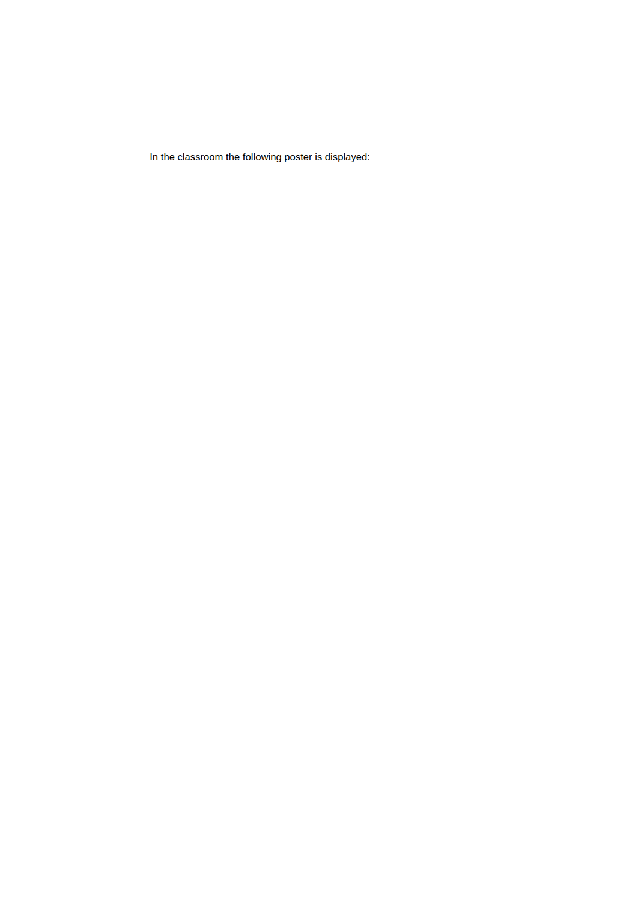In the classroom the following poster is displayed: